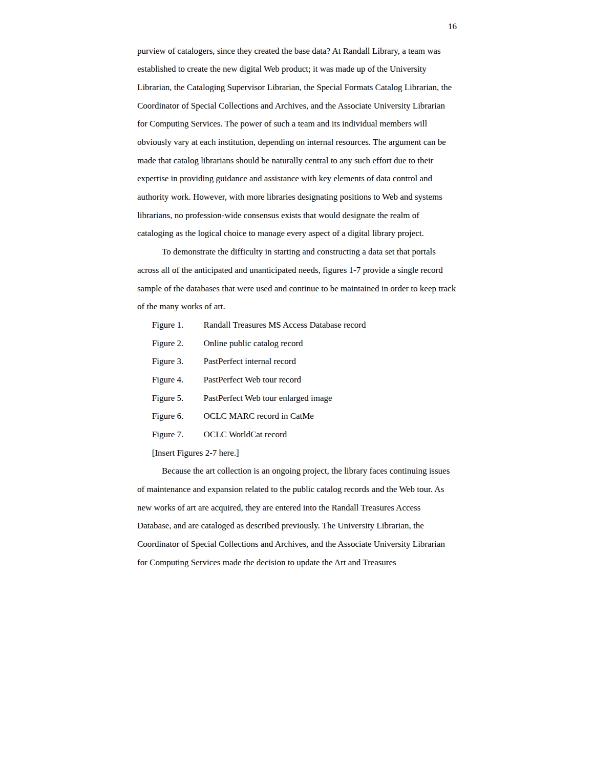16
purview of catalogers, since they created the base data? At Randall Library, a team was established to create the new digital Web product; it was made up of the University Librarian, the Cataloging Supervisor Librarian, the Special Formats Catalog Librarian, the Coordinator of Special Collections and Archives, and the Associate University Librarian for Computing Services. The power of such a team and its individual members will obviously vary at each institution, depending on internal resources. The argument can be made that catalog librarians should be naturally central to any such effort due to their expertise in providing guidance and assistance with key elements of data control and authority work. However, with more libraries designating positions to Web and systems librarians, no profession-wide consensus exists that would designate the realm of cataloging as the logical choice to manage every aspect of a digital library project.
To demonstrate the difficulty in starting and constructing a data set that portals across all of the anticipated and unanticipated needs, figures 1-7 provide a single record sample of the databases that were used and continue to be maintained in order to keep track of the many works of art.
Figure 1. Randall Treasures MS Access Database record
Figure 2. Online public catalog record
Figure 3. PastPerfect internal record
Figure 4. PastPerfect Web tour record
Figure 5. PastPerfect Web tour enlarged image
Figure 6. OCLC MARC record in CatMe
Figure 7. OCLC WorldCat record
[Insert Figures 2-7 here.]
Because the art collection is an ongoing project, the library faces continuing issues of maintenance and expansion related to the public catalog records and the Web tour. As new works of art are acquired, they are entered into the Randall Treasures Access Database, and are cataloged as described previously. The University Librarian, the Coordinator of Special Collections and Archives, and the Associate University Librarian for Computing Services made the decision to update the Art and Treasures